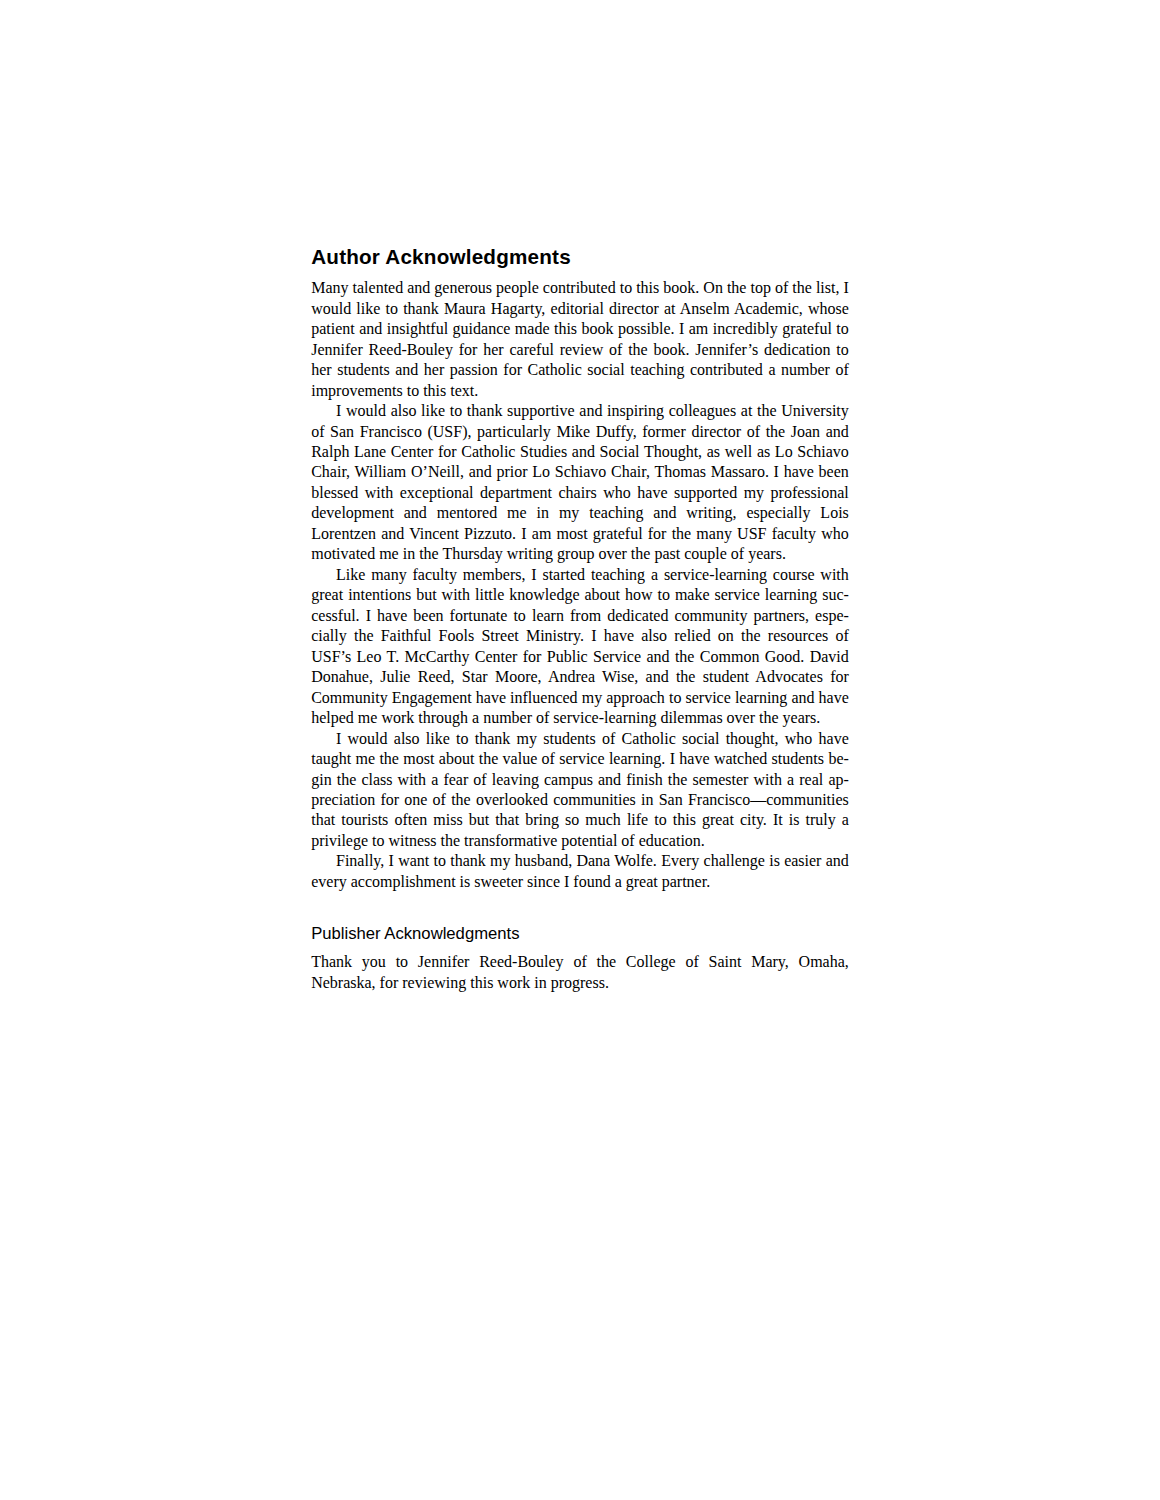Author Acknowledgments
Many talented and generous people contributed to this book. On the top of the list, I would like to thank Maura Hagarty, editorial director at Anselm Academic, whose patient and insightful guidance made this book possible. I am incredibly grateful to Jennifer Reed-Bouley for her careful review of the book. Jennifer’s dedication to her students and her passion for Catholic social teaching contributed a number of improvements to this text.
I would also like to thank supportive and inspiring colleagues at the University of San Francisco (USF), particularly Mike Duffy, former director of the Joan and Ralph Lane Center for Catholic Studies and Social Thought, as well as Lo Schiavo Chair, William O’Neill, and prior Lo Schiavo Chair, Thomas Massaro. I have been blessed with exceptional department chairs who have supported my professional development and mentored me in my teaching and writing, especially Lois Lorentzen and Vincent Pizzuto. I am most grateful for the many USF faculty who motivated me in the Thursday writing group over the past couple of years.
Like many faculty members, I started teaching a service-learning course with great intentions but with little knowledge about how to make service learning successful. I have been fortunate to learn from dedicated community partners, especially the Faithful Fools Street Ministry. I have also relied on the resources of USF’s Leo T. McCarthy Center for Public Service and the Common Good. David Donahue, Julie Reed, Star Moore, Andrea Wise, and the student Advocates for Community Engagement have influenced my approach to service learning and have helped me work through a number of service-learning dilemmas over the years.
I would also like to thank my students of Catholic social thought, who have taught me the most about the value of service learning. I have watched students begin the class with a fear of leaving campus and finish the semester with a real appreciation for one of the overlooked communities in San Francisco—communities that tourists often miss but that bring so much life to this great city. It is truly a privilege to witness the transformative potential of education.
Finally, I want to thank my husband, Dana Wolfe. Every challenge is easier and every accomplishment is sweeter since I found a great partner.
Publisher Acknowledgments
Thank you to Jennifer Reed-Bouley of the College of Saint Mary, Omaha, Nebraska, for reviewing this work in progress.